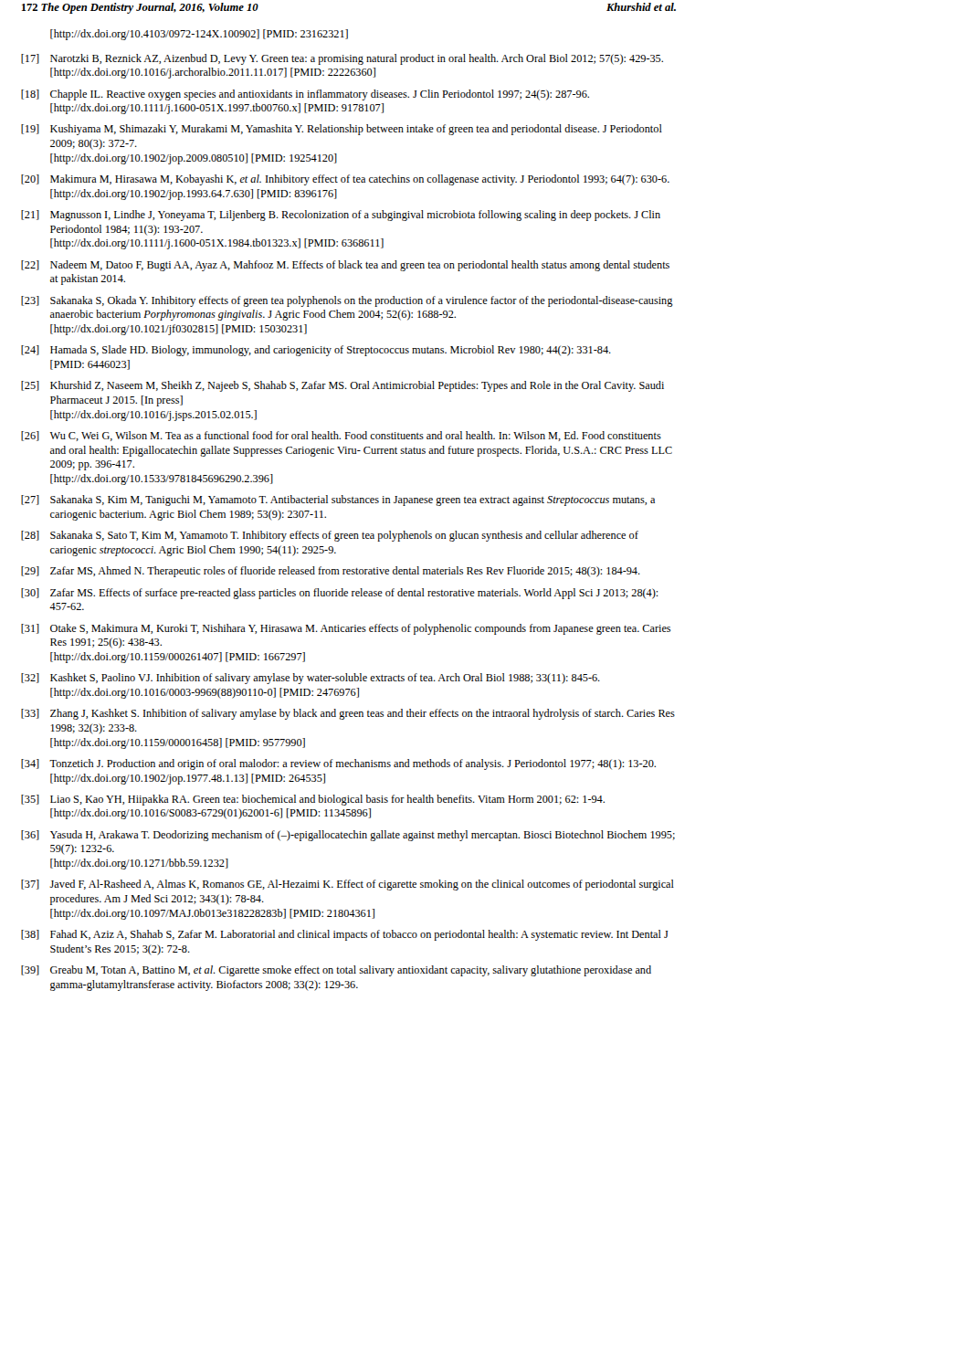172 The Open Dentistry Journal, 2016, Volume 10
Khurshid et al.
[http://dx.doi.org/10.4103/0972-124X.100902] [PMID: 23162321]
[17] Narotzki B, Reznick AZ, Aizenbud D, Levy Y. Green tea: a promising natural product in oral health. Arch Oral Biol 2012; 57(5): 429-35. [http://dx.doi.org/10.1016/j.archoralbio.2011.11.017] [PMID: 22226360]
[18] Chapple IL. Reactive oxygen species and antioxidants in inflammatory diseases. J Clin Periodontol 1997; 24(5): 287-96. [http://dx.doi.org/10.1111/j.1600-051X.1997.tb00760.x] [PMID: 9178107]
[19] Kushiyama M, Shimazaki Y, Murakami M, Yamashita Y. Relationship between intake of green tea and periodontal disease. J Periodontol 2009; 80(3): 372-7. [http://dx.doi.org/10.1902/jop.2009.080510] [PMID: 19254120]
[20] Makimura M, Hirasawa M, Kobayashi K, et al. Inhibitory effect of tea catechins on collagenase activity. J Periodontol 1993; 64(7): 630-6. [http://dx.doi.org/10.1902/jop.1993.64.7.630] [PMID: 8396176]
[21] Magnusson I, Lindhe J, Yoneyama T, Liljenberg B. Recolonization of a subgingival microbiota following scaling in deep pockets. J Clin Periodontol 1984; 11(3): 193-207. [http://dx.doi.org/10.1111/j.1600-051X.1984.tb01323.x] [PMID: 6368611]
[22] Nadeem M, Datoo F, Bugti AA, Ayaz A, Mahfooz M. Effects of black tea and green tea on periodontal health status among dental students at pakistan 2014.
[23] Sakanaka S, Okada Y. Inhibitory effects of green tea polyphenols on the production of a virulence factor of the periodontal-disease-causing anaerobic bacterium Porphyromonas gingivalis. J Agric Food Chem 2004; 52(6): 1688-92. [http://dx.doi.org/10.1021/jf0302815] [PMID: 15030231]
[24] Hamada S, Slade HD. Biology, immunology, and cariogenicity of Streptococcus mutans. Microbiol Rev 1980; 44(2): 331-84. [PMID: 6446023]
[25] Khurshid Z, Naseem M, Sheikh Z, Najeeb S, Shahab S, Zafar MS. Oral Antimicrobial Peptides: Types and Role in the Oral Cavity. Saudi Pharmaceut J 2015. [In press] [http://dx.doi.org/10.1016/j.jsps.2015.02.015.]
[26] Wu C, Wei G, Wilson M. Tea as a functional food for oral health. Food constituents and oral health. In: Wilson M, Ed. Food constituents and oral health: Epigallocatechin gallate Suppresses Cariogenic Viru- Current status and future prospects. Florida, U.S.A.: CRC Press LLC 2009; pp. 396-417. [http://dx.doi.org/10.1533/9781845696290.2.396]
[27] Sakanaka S, Kim M, Taniguchi M, Yamamoto T. Antibacterial substances in Japanese green tea extract against Streptococcus mutans, a cariogenic bacterium. Agric Biol Chem 1989; 53(9): 2307-11.
[28] Sakanaka S, Sato T, Kim M, Yamamoto T. Inhibitory effects of green tea polyphenols on glucan synthesis and cellular adherence of cariogenic streptococci. Agric Biol Chem 1990; 54(11): 2925-9.
[29] Zafar MS, Ahmed N. Therapeutic roles of fluoride released from restorative dental materials Res Rev Fluoride 2015; 48(3): 184-94.
[30] Zafar MS. Effects of surface pre-reacted glass particles on fluoride release of dental restorative materials. World Appl Sci J 2013; 28(4): 457-62.
[31] Otake S, Makimura M, Kuroki T, Nishihara Y, Hirasawa M. Anticaries effects of polyphenolic compounds from Japanese green tea. Caries Res 1991; 25(6): 438-43. [http://dx.doi.org/10.1159/000261407] [PMID: 1667297]
[32] Kashket S, Paolino VJ. Inhibition of salivary amylase by water-soluble extracts of tea. Arch Oral Biol 1988; 33(11): 845-6. [http://dx.doi.org/10.1016/0003-9969(88)90110-0] [PMID: 2476976]
[33] Zhang J, Kashket S. Inhibition of salivary amylase by black and green teas and their effects on the intraoral hydrolysis of starch. Caries Res 1998; 32(3): 233-8. [http://dx.doi.org/10.1159/000016458] [PMID: 9577990]
[34] Tonzetich J. Production and origin of oral malodor: a review of mechanisms and methods of analysis. J Periodontol 1977; 48(1): 13-20. [http://dx.doi.org/10.1902/jop.1977.48.1.13] [PMID: 264535]
[35] Liao S, Kao YH, Hiipakka RA. Green tea: biochemical and biological basis for health benefits. Vitam Horm 2001; 62: 1-94. [http://dx.doi.org/10.1016/S0083-6729(01)62001-6] [PMID: 11345896]
[36] Yasuda H, Arakawa T. Deodorizing mechanism of (–)-epigallocatechin gallate against methyl mercaptan. Biosci Biotechnol Biochem 1995; 59(7): 1232-6. [http://dx.doi.org/10.1271/bbb.59.1232]
[37] Javed F, Al-Rasheed A, Almas K, Romanos GE, Al-Hezaimi K. Effect of cigarette smoking on the clinical outcomes of periodontal surgical procedures. Am J Med Sci 2012; 343(1): 78-84. [http://dx.doi.org/10.1097/MAJ.0b013e318228283b] [PMID: 21804361]
[38] Fahad K, Aziz A, Shahab S, Zafar M. Laboratorial and clinical impacts of tobacco on periodontal health: A systematic review. Int Dental J Student’s Res 2015; 3(2): 72-8.
[39] Greabu M, Totan A, Battino M, et al. Cigarette smoke effect on total salivary antioxidant capacity, salivary glutathione peroxidase and gamma-glutamyltransferase activity. Biofactors 2008; 33(2): 129-36.